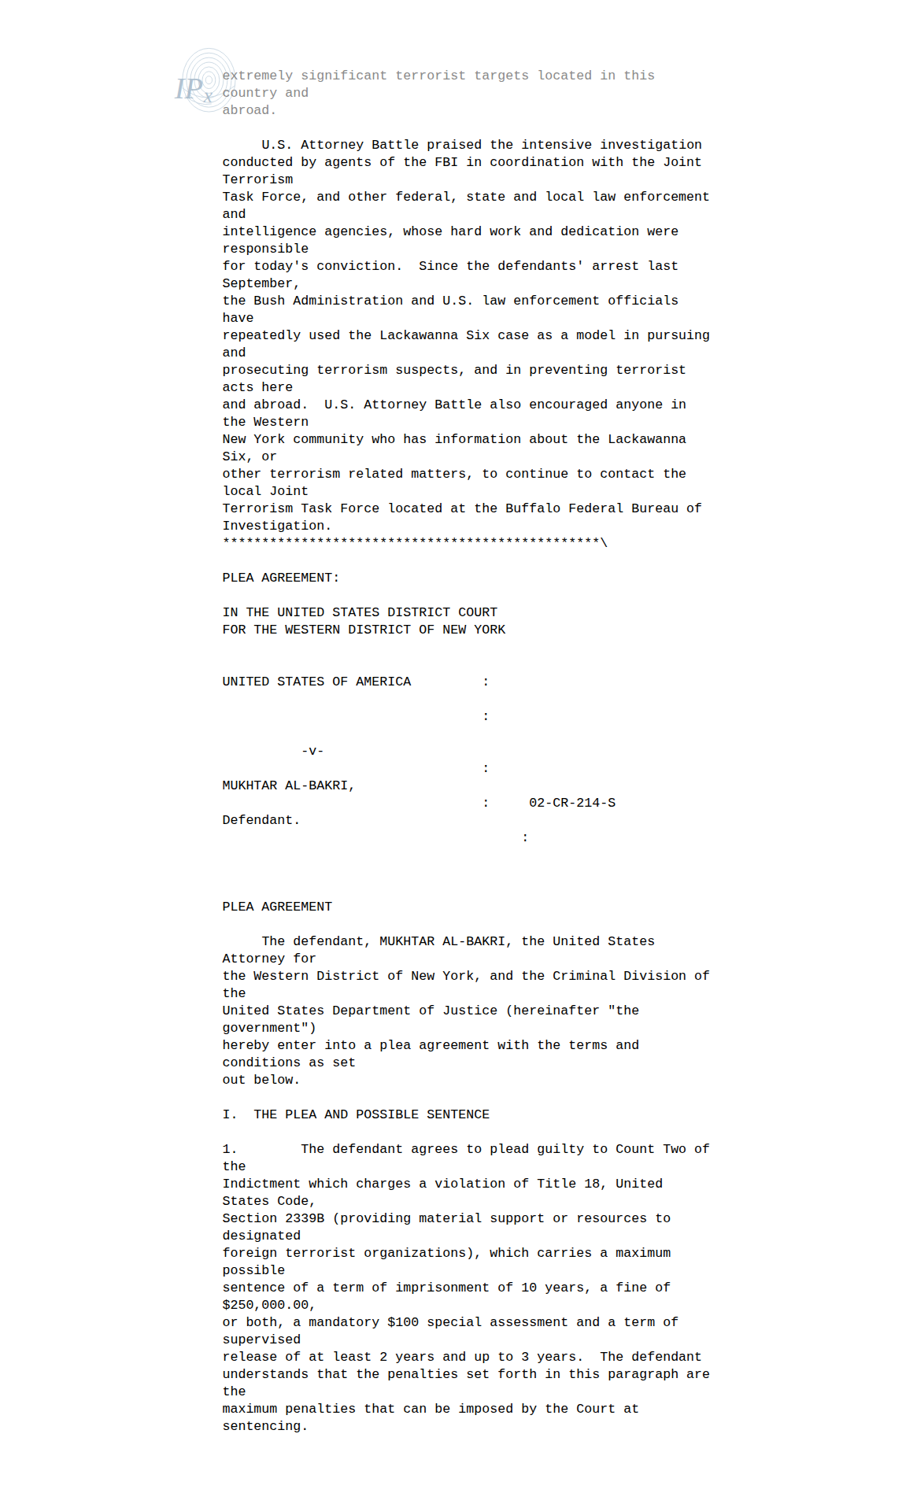IP x
extremely significant terrorist targets located in this country and
abroad.

     U.S. Attorney Battle praised the intensive investigation
conducted by agents of the FBI in coordination with the Joint Terrorism
Task Force, and other federal, state and local law enforcement and
intelligence agencies, whose hard work and dedication were responsible
for today's conviction.  Since the defendants' arrest last September,
the Bush Administration and U.S. law enforcement officials have
repeatedly used the Lackawanna Six case as a model in pursuing and
prosecuting terrorism suspects, and in preventing terrorist acts here
and abroad.  U.S. Attorney Battle also encouraged anyone in the Western
New York community who has information about the Lackawanna Six, or
other terrorism related matters, to continue to contact the local Joint
Terrorism Task Force located at the Buffalo Federal Bureau of
Investigation.
************************************************\

PLEA AGREEMENT:

IN THE UNITED STATES DISTRICT COURT
FOR THE WESTERN DISTRICT OF NEW YORK


UNITED STATES OF AMERICA         :

                                 :

          -v-
                                 :
MUKHTAR AL-BAKRI,
                                 :     02-CR-214-S
Defendant.
                                      :



PLEA AGREEMENT

     The defendant, MUKHTAR AL-BAKRI, the United States Attorney for
the Western District of New York, and the Criminal Division of the
United States Department of Justice (hereinafter "the government")
hereby enter into a plea agreement with the terms and conditions as set
out below.

I.  THE PLEA AND POSSIBLE SENTENCE

1.        The defendant agrees to plead guilty to Count Two of the
Indictment which charges a violation of Title 18, United States Code,
Section 2339B (providing material support or resources to designated
foreign terrorist organizations), which carries a maximum possible
sentence of a term of imprisonment of 10 years, a fine of $250,000.00,
or both, a mandatory $100 special assessment and a term of supervised
release of at least 2 years and up to 3 years.  The defendant
understands that the penalties set forth in this paragraph are the
maximum penalties that can be imposed by the Court at sentencing.